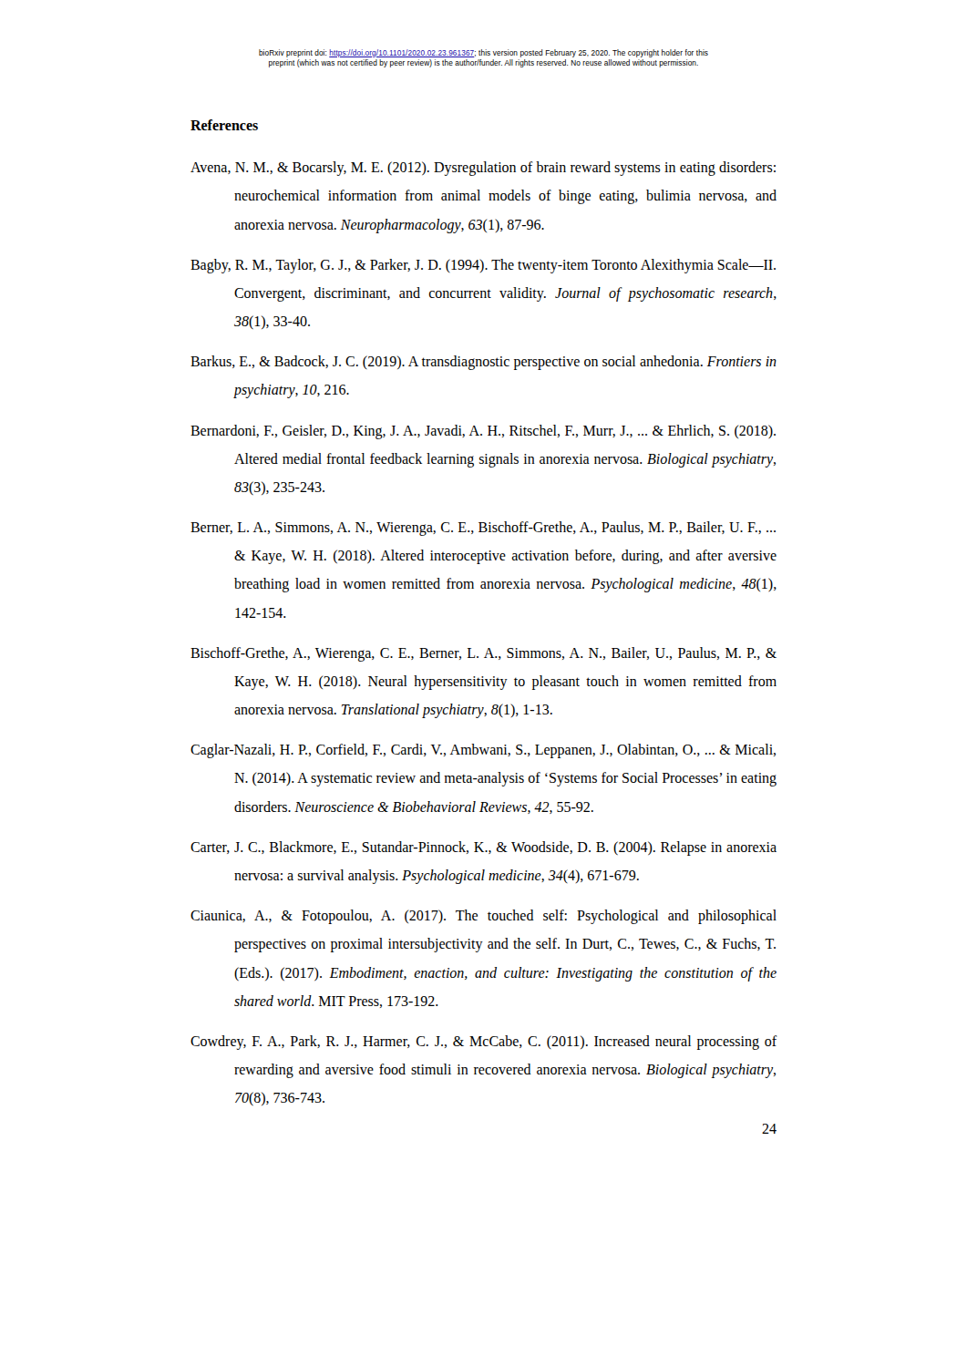bioRxiv preprint doi: https://doi.org/10.1101/2020.02.23.961367; this version posted February 25, 2020. The copyright holder for this
preprint (which was not certified by peer review) is the author/funder. All rights reserved. No reuse allowed without permission.
References
Avena, N. M., & Bocarsly, M. E. (2012). Dysregulation of brain reward systems in eating disorders: neurochemical information from animal models of binge eating, bulimia nervosa, and anorexia nervosa. Neuropharmacology, 63(1), 87-96.
Bagby, R. M., Taylor, G. J., & Parker, J. D. (1994). The twenty-item Toronto Alexithymia Scale—II. Convergent, discriminant, and concurrent validity. Journal of psychosomatic research, 38(1), 33-40.
Barkus, E., & Badcock, J. C. (2019). A transdiagnostic perspective on social anhedonia. Frontiers in psychiatry, 10, 216.
Bernardoni, F., Geisler, D., King, J. A., Javadi, A. H., Ritschel, F., Murr, J., ... & Ehrlich, S. (2018). Altered medial frontal feedback learning signals in anorexia nervosa. Biological psychiatry, 83(3), 235-243.
Berner, L. A., Simmons, A. N., Wierenga, C. E., Bischoff-Grethe, A., Paulus, M. P., Bailer, U. F., ... & Kaye, W. H. (2018). Altered interoceptive activation before, during, and after aversive breathing load in women remitted from anorexia nervosa. Psychological medicine, 48(1), 142-154.
Bischoff-Grethe, A., Wierenga, C. E., Berner, L. A., Simmons, A. N., Bailer, U., Paulus, M. P., & Kaye, W. H. (2018). Neural hypersensitivity to pleasant touch in women remitted from anorexia nervosa. Translational psychiatry, 8(1), 1-13.
Caglar-Nazali, H. P., Corfield, F., Cardi, V., Ambwani, S., Leppanen, J., Olabintan, O., ... & Micali, N. (2014). A systematic review and meta-analysis of ‘Systems for Social Processes’ in eating disorders. Neuroscience & Biobehavioral Reviews, 42, 55-92.
Carter, J. C., Blackmore, E., Sutandar-Pinnock, K., & Woodside, D. B. (2004). Relapse in anorexia nervosa: a survival analysis. Psychological medicine, 34(4), 671-679.
Ciaunica, A., & Fotopoulou, A. (2017). The touched self: Psychological and philosophical perspectives on proximal intersubjectivity and the self. In Durt, C., Tewes, C., & Fuchs, T. (Eds.). (2017). Embodiment, enaction, and culture: Investigating the constitution of the shared world. MIT Press, 173-192.
Cowdrey, F. A., Park, R. J., Harmer, C. J., & McCabe, C. (2011). Increased neural processing of rewarding and aversive food stimuli in recovered anorexia nervosa. Biological psychiatry, 70(8), 736-743.
24